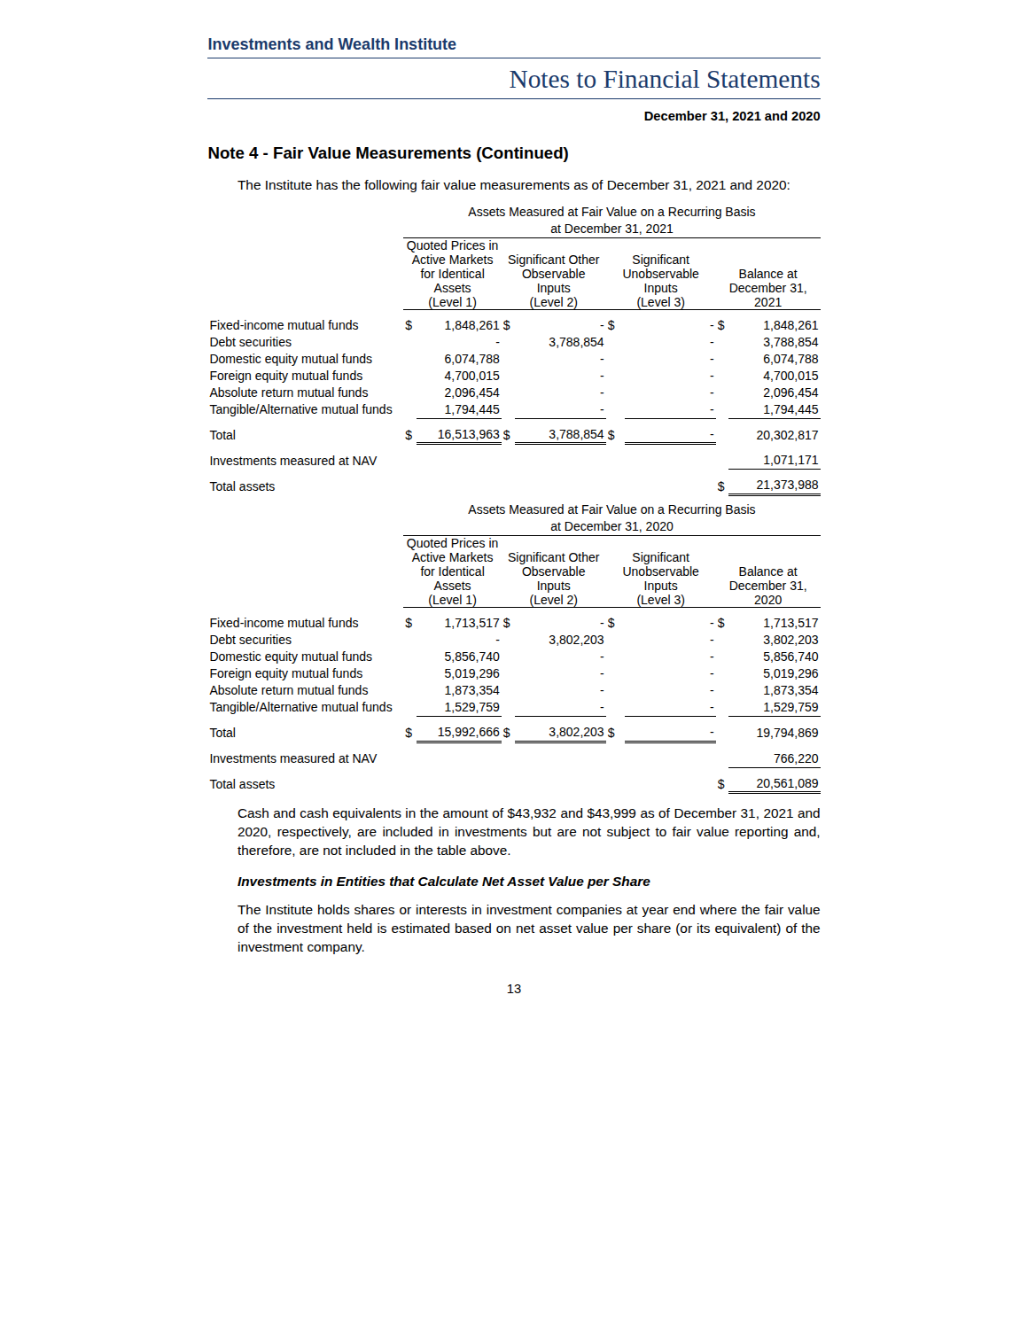Investments and Wealth Institute
Notes to Financial Statements
December 31, 2021 and 2020
Note 4 - Fair Value Measurements (Continued)
The Institute has the following fair value measurements as of December 31, 2021 and 2020:
| | Assets Measured at Fair Value on a Recurring Basis at December 31, 2021 |
| | Quoted Prices in Active Markets for Identical Assets (Level 1) | Significant Other Observable Inputs (Level 2) | Significant Unobservable Inputs (Level 3) | Balance at December 31, 2021 |
| Fixed-income mutual funds | $ | 1,848,261 | $ | - | $ | - | $ | 1,848,261 |
| Debt securities | | - | | 3,788,854 | | - | | 3,788,854 |
| Domestic equity mutual funds | | 6,074,788 | | - | | - | | 6,074,788 |
| Foreign equity mutual funds | | 4,700,015 | | - | | - | | 4,700,015 |
| Absolute return mutual funds | | 2,096,454 | | - | | - | | 2,096,454 |
| Tangible/Alternative mutual funds | | 1,794,445 | | - | | - | | 1,794,445 |
| Total | $ | 16,513,963 | $ | 3,788,854 | $ | - | | 20,302,817 |
| Investments measured at NAV | | | 1,071,171 |
| Total assets | | $ | 21,373,988 |
| | Assets Measured at Fair Value on a Recurring Basis at December 31, 2020 |
| | Quoted Prices in Active Markets for Identical Assets (Level 1) | Significant Other Observable Inputs (Level 2) | Significant Unobservable Inputs (Level 3) | Balance at December 31, 2020 |
| Fixed-income mutual funds | $ | 1,713,517 | $ | - | $ | - | $ | 1,713,517 |
| Debt securities | | - | | 3,802,203 | | - | | 3,802,203 |
| Domestic equity mutual funds | | 5,856,740 | | - | | - | | 5,856,740 |
| Foreign equity mutual funds | | 5,019,296 | | - | | - | | 5,019,296 |
| Absolute return mutual funds | | 1,873,354 | | - | | - | | 1,873,354 |
| Tangible/Alternative mutual funds | | 1,529,759 | | - | | - | | 1,529,759 |
| Total | $ | 15,992,666 | $ | 3,802,203 | $ | - | | 19,794,869 |
| Investments measured at NAV | | | 766,220 |
| Total assets | | $ | 20,561,089 |
Cash and cash equivalents in the amount of $43,932 and $43,999 as of December 31, 2021 and 2020, respectively, are included in investments but are not subject to fair value reporting and, therefore, are not included in the table above.
Investments in Entities that Calculate Net Asset Value per Share
The Institute holds shares or interests in investment companies at year end where the fair value of the investment held is estimated based on net asset value per share (or its equivalent) of the investment company.
13